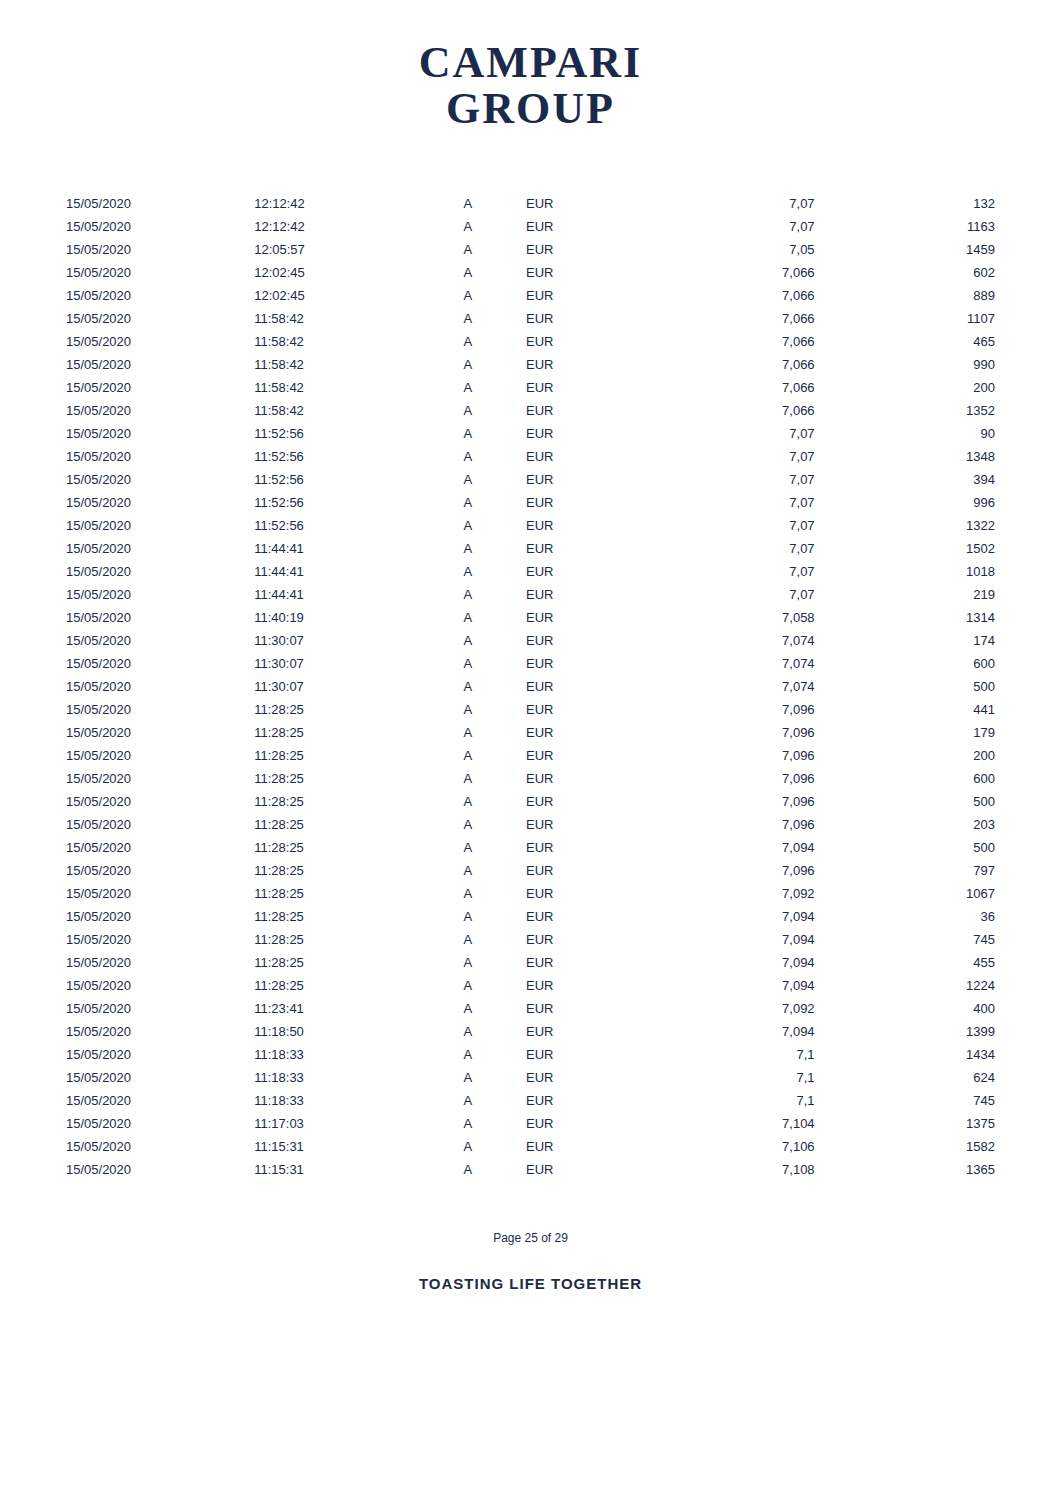CAMPARI
GROUP
| 15/05/2020 | 12:12:42 | A | EUR | 7,07 | 132 |
| 15/05/2020 | 12:12:42 | A | EUR | 7,07 | 1163 |
| 15/05/2020 | 12:05:57 | A | EUR | 7,05 | 1459 |
| 15/05/2020 | 12:02:45 | A | EUR | 7,066 | 602 |
| 15/05/2020 | 12:02:45 | A | EUR | 7,066 | 889 |
| 15/05/2020 | 11:58:42 | A | EUR | 7,066 | 1107 |
| 15/05/2020 | 11:58:42 | A | EUR | 7,066 | 465 |
| 15/05/2020 | 11:58:42 | A | EUR | 7,066 | 990 |
| 15/05/2020 | 11:58:42 | A | EUR | 7,066 | 200 |
| 15/05/2020 | 11:58:42 | A | EUR | 7,066 | 1352 |
| 15/05/2020 | 11:52:56 | A | EUR | 7,07 | 90 |
| 15/05/2020 | 11:52:56 | A | EUR | 7,07 | 1348 |
| 15/05/2020 | 11:52:56 | A | EUR | 7,07 | 394 |
| 15/05/2020 | 11:52:56 | A | EUR | 7,07 | 996 |
| 15/05/2020 | 11:52:56 | A | EUR | 7,07 | 1322 |
| 15/05/2020 | 11:44:41 | A | EUR | 7,07 | 1502 |
| 15/05/2020 | 11:44:41 | A | EUR | 7,07 | 1018 |
| 15/05/2020 | 11:44:41 | A | EUR | 7,07 | 219 |
| 15/05/2020 | 11:40:19 | A | EUR | 7,058 | 1314 |
| 15/05/2020 | 11:30:07 | A | EUR | 7,074 | 174 |
| 15/05/2020 | 11:30:07 | A | EUR | 7,074 | 600 |
| 15/05/2020 | 11:30:07 | A | EUR | 7,074 | 500 |
| 15/05/2020 | 11:28:25 | A | EUR | 7,096 | 441 |
| 15/05/2020 | 11:28:25 | A | EUR | 7,096 | 179 |
| 15/05/2020 | 11:28:25 | A | EUR | 7,096 | 200 |
| 15/05/2020 | 11:28:25 | A | EUR | 7,096 | 600 |
| 15/05/2020 | 11:28:25 | A | EUR | 7,096 | 500 |
| 15/05/2020 | 11:28:25 | A | EUR | 7,096 | 203 |
| 15/05/2020 | 11:28:25 | A | EUR | 7,094 | 500 |
| 15/05/2020 | 11:28:25 | A | EUR | 7,096 | 797 |
| 15/05/2020 | 11:28:25 | A | EUR | 7,092 | 1067 |
| 15/05/2020 | 11:28:25 | A | EUR | 7,094 | 36 |
| 15/05/2020 | 11:28:25 | A | EUR | 7,094 | 745 |
| 15/05/2020 | 11:28:25 | A | EUR | 7,094 | 455 |
| 15/05/2020 | 11:28:25 | A | EUR | 7,094 | 1224 |
| 15/05/2020 | 11:23:41 | A | EUR | 7,092 | 400 |
| 15/05/2020 | 11:18:50 | A | EUR | 7,094 | 1399 |
| 15/05/2020 | 11:18:33 | A | EUR | 7,1 | 1434 |
| 15/05/2020 | 11:18:33 | A | EUR | 7,1 | 624 |
| 15/05/2020 | 11:18:33 | A | EUR | 7,1 | 745 |
| 15/05/2020 | 11:17:03 | A | EUR | 7,104 | 1375 |
| 15/05/2020 | 11:15:31 | A | EUR | 7,106 | 1582 |
| 15/05/2020 | 11:15:31 | A | EUR | 7,108 | 1365 |
Page 25 of 29
TOASTING LIFE TOGETHER